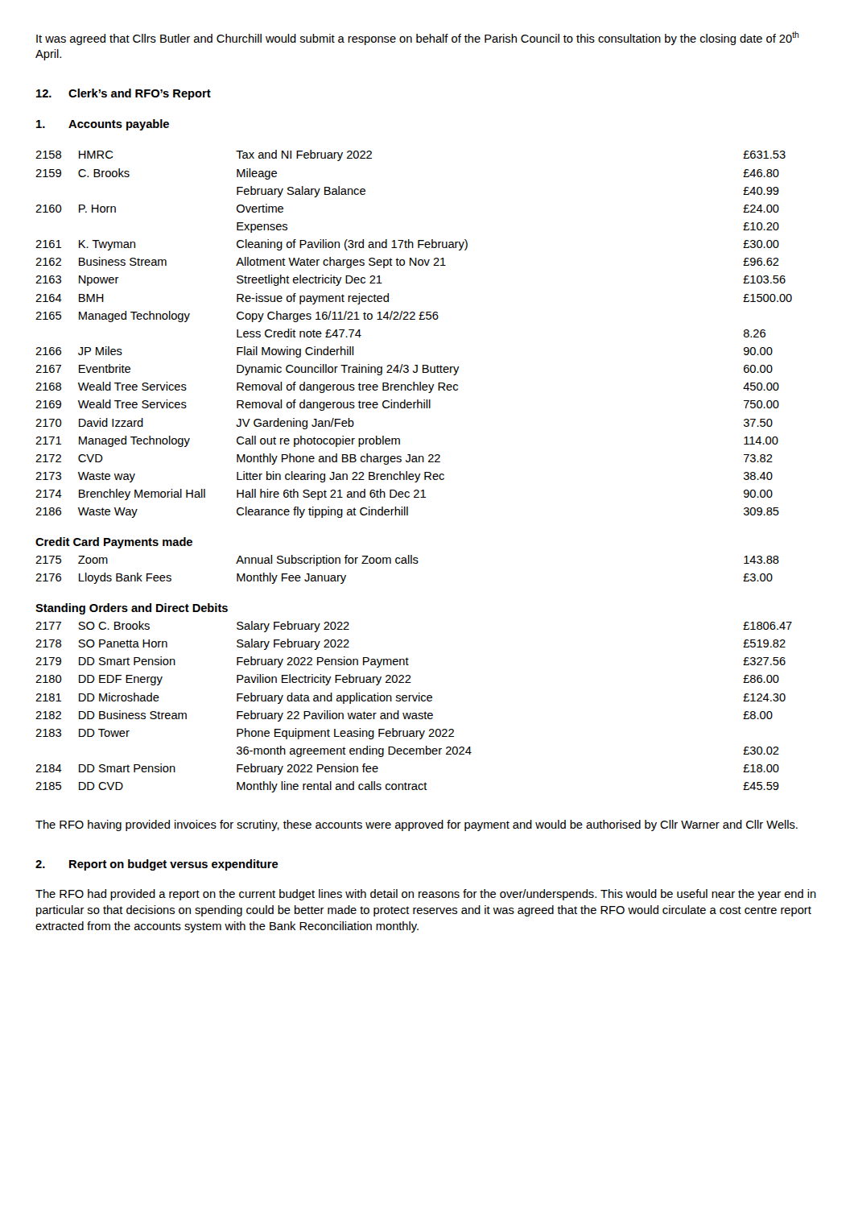It was agreed that Cllrs Butler and Churchill would submit a response on behalf of the Parish Council to this consultation by the closing date of 20th April.
12.
Clerk’s and RFO’s Report
1.
Accounts payable
| 2158 | HMRC | Tax and NI February 2022 | £631.53 |
| 2159 | C. Brooks | Mileage | £46.80 |
| | | February Salary Balance | £40.99 |
| 2160 | P. Horn | Overtime | £24.00 |
| | | Expenses | £10.20 |
| 2161 | K. Twyman | Cleaning of Pavilion (3rd and 17th February) | £30.00 |
| 2162 | Business Stream | Allotment Water charges Sept to Nov 21 | £96.62 |
| 2163 | Npower | Streetlight electricity Dec 21 | £103.56 |
| 2164 | BMH | Re-issue of payment rejected | £1500.00 |
| 2165 | Managed Technology | Copy Charges 16/11/21 to 14/2/22 £56 | |
| | | Less Credit note £47.74 | 8.26 |
| 2166 | JP Miles | Flail Mowing Cinderhill | 90.00 |
| 2167 | Eventbrite | Dynamic Councillor Training 24/3 J Buttery | 60.00 |
| 2168 | Weald Tree Services | Removal of dangerous tree Brenchley Rec | 450.00 |
| 2169 | Weald Tree Services | Removal of dangerous tree Cinderhill | 750.00 |
| 2170 | David Izzard | JV Gardening Jan/Feb | 37.50 |
| 2171 | Managed Technology | Call out re photocopier problem | 114.00 |
| 2172 | CVD | Monthly Phone and BB charges Jan 22 | 73.82 |
| 2173 | Waste way | Litter bin clearing Jan 22 Brenchley Rec | 38.40 |
| 2174 | Brenchley Memorial Hall | Hall hire 6th Sept 21 and 6th Dec 21 | 90.00 |
| 2186 | Waste Way | Clearance fly tipping at Cinderhill | 309.85 |
| Credit Card Payments made |
| 2175 | Zoom | Annual Subscription for Zoom calls | 143.88 |
| 2176 | Lloyds Bank Fees | Monthly Fee January | £3.00 |
| Standing Orders and Direct Debits |
| 2177 | SO C. Brooks | Salary February 2022 | £1806.47 |
| 2178 | SO Panetta Horn | Salary February 2022 | £519.82 |
| 2179 | DD Smart Pension | February 2022 Pension Payment | £327.56 |
| 2180 | DD EDF Energy | Pavilion Electricity February 2022 | £86.00 |
| 2181 | DD Microshade | February data and application service | £124.30 |
| 2182 | DD Business Stream | February 22 Pavilion water and waste | £8.00 |
| 2183 | DD Tower | Phone Equipment Leasing February 2022 | |
| | | 36-month agreement ending December 2024 | £30.02 |
| 2184 | DD Smart Pension | February 2022 Pension fee | £18.00 |
| 2185 | DD CVD | Monthly line rental and calls contract | £45.59 |
The RFO having provided invoices for scrutiny, these accounts were approved for payment and would be authorised by Cllr Warner and Cllr Wells.
2.
Report on budget versus expenditure
The RFO had provided a report on the current budget lines with detail on reasons for the over/underspends. This would be useful near the year end in particular so that decisions on spending could be better made to protect reserves and it was agreed that the RFO would circulate a cost centre report extracted from the accounts system with the Bank Reconciliation monthly.